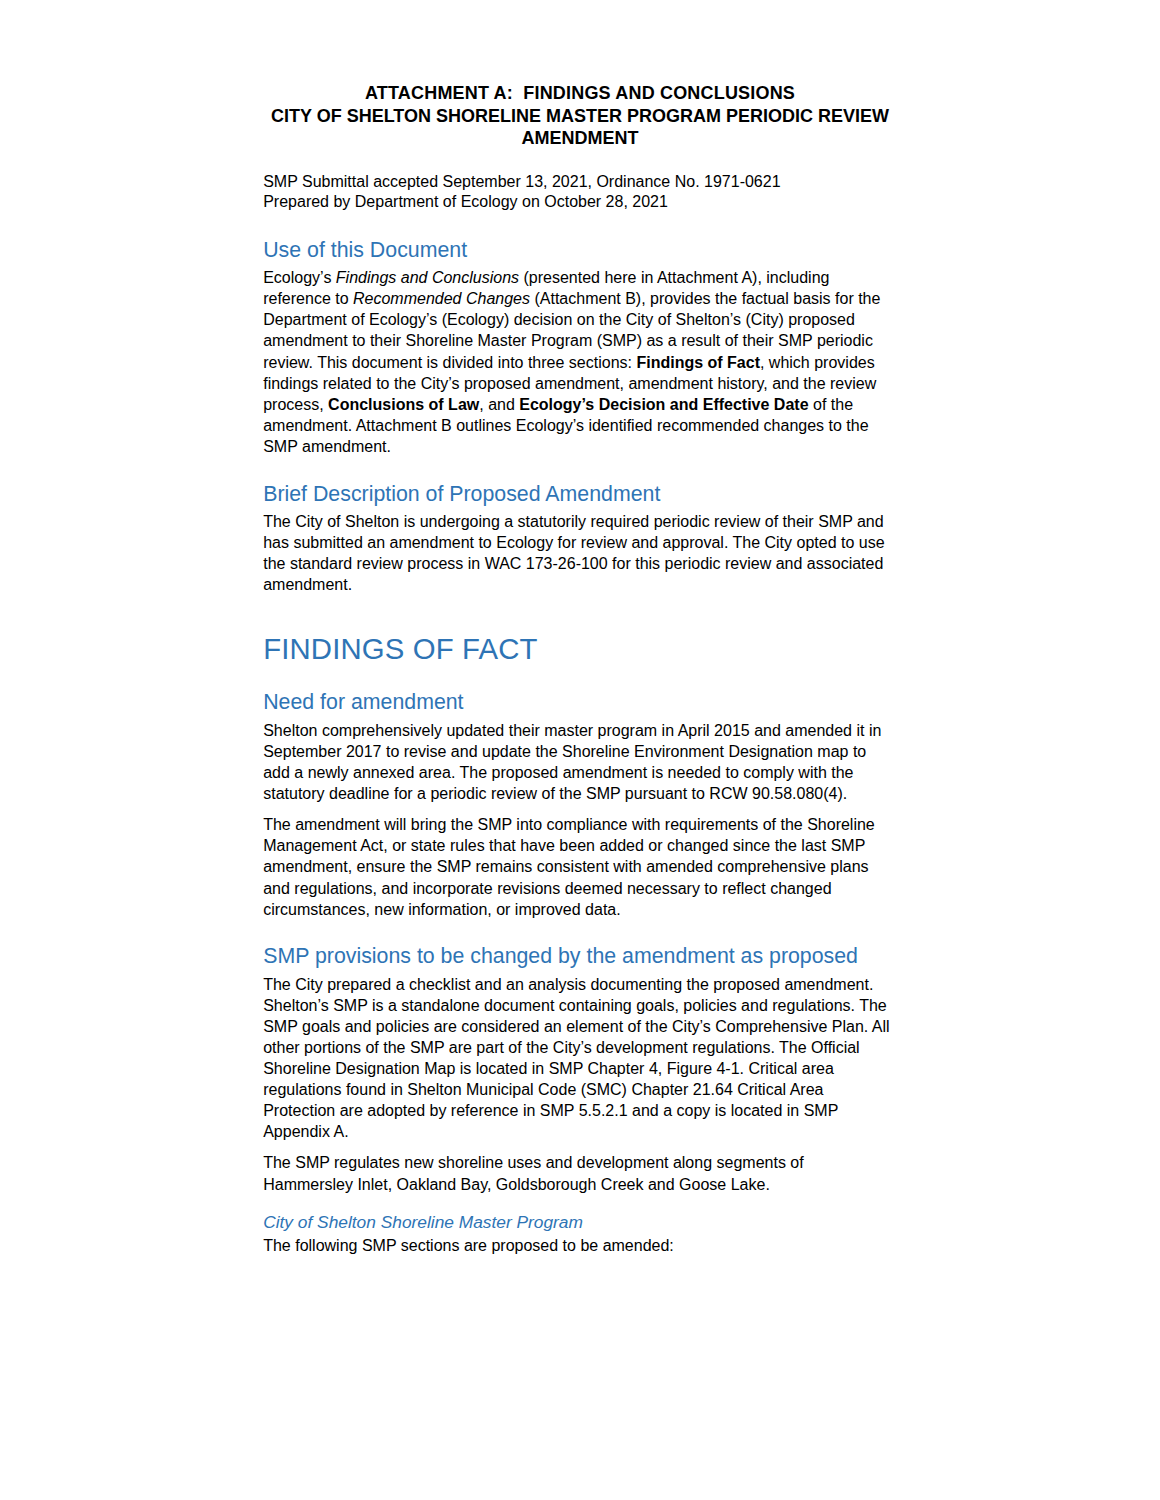Attachment A: Findings and Conclusions
City of Shelton Shoreline Master Program Periodic Review Amendment
SMP Submittal accepted September 13, 2021, Ordinance No. 1971-0621
Prepared by Department of Ecology on October 28, 2021
Use of this Document
Ecology’s Findings and Conclusions (presented here in Attachment A), including reference to Recommended Changes (Attachment B), provides the factual basis for the Department of Ecology’s (Ecology) decision on the City of Shelton’s (City) proposed amendment to their Shoreline Master Program (SMP) as a result of their SMP periodic review. This document is divided into three sections: Findings of Fact, which provides findings related to the City’s proposed amendment, amendment history, and the review process, Conclusions of Law, and Ecology’s Decision and Effective Date of the amendment. Attachment B outlines Ecology’s identified recommended changes to the SMP amendment.
Brief Description of Proposed Amendment
The City of Shelton is undergoing a statutorily required periodic review of their SMP and has submitted an amendment to Ecology for review and approval. The City opted to use the standard review process in WAC 173-26-100 for this periodic review and associated amendment.
Findings of Fact
Need for amendment
Shelton comprehensively updated their master program in April 2015 and amended it in September 2017 to revise and update the Shoreline Environment Designation map to add a newly annexed area. The proposed amendment is needed to comply with the statutory deadline for a periodic review of the SMP pursuant to RCW 90.58.080(4).
The amendment will bring the SMP into compliance with requirements of the Shoreline Management Act, or state rules that have been added or changed since the last SMP amendment, ensure the SMP remains consistent with amended comprehensive plans and regulations, and incorporate revisions deemed necessary to reflect changed circumstances, new information, or improved data.
SMP provisions to be changed by the amendment as proposed
The City prepared a checklist and an analysis documenting the proposed amendment. Shelton’s SMP is a standalone document containing goals, policies and regulations. The SMP goals and policies are considered an element of the City’s Comprehensive Plan. All other portions of the SMP are part of the City’s development regulations. The Official Shoreline Designation Map is located in SMP Chapter 4, Figure 4-1. Critical area regulations found in Shelton Municipal Code (SMC) Chapter 21.64 Critical Area Protection are adopted by reference in SMP 5.5.2.1 and a copy is located in SMP Appendix A.
The SMP regulates new shoreline uses and development along segments of Hammersley Inlet, Oakland Bay, Goldsborough Creek and Goose Lake.
City of Shelton Shoreline Master Program
The following SMP sections are proposed to be amended: